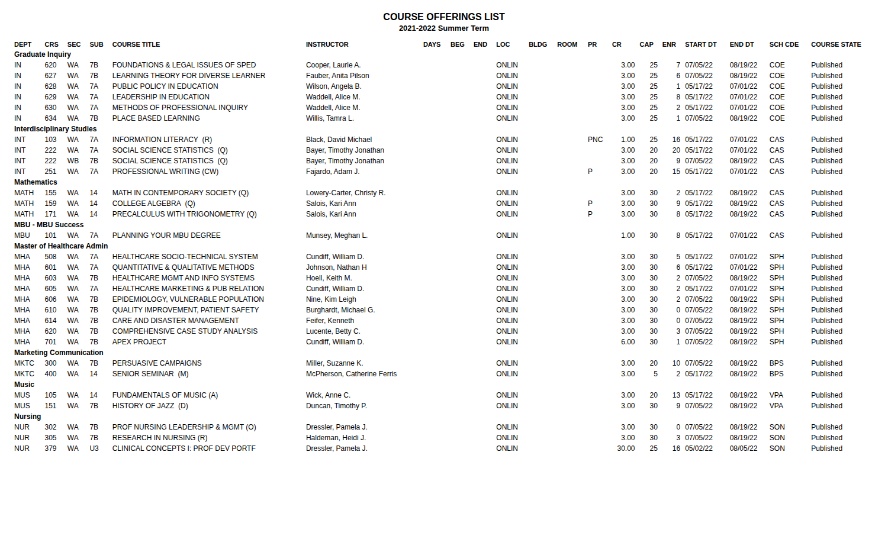COURSE OFFERINGS LIST
2021-2022 Summer Term
| DEPT | CRS | SEC | SUB | COURSE TITLE | INSTRUCTOR | DAYS | BEG | END | LOC | BLDG | ROOM | PR | CR | CAP | ENR | START DT | END DT | SCH CDE | COURSE STATE |
| --- | --- | --- | --- | --- | --- | --- | --- | --- | --- | --- | --- | --- | --- | --- | --- | --- | --- | --- | --- |
| Graduate Inquiry |
| IN | 620 | WA | 7B | FOUNDATIONS & LEGAL ISSUES OF SPED | Cooper, Laurie A. | | | | ONLIN | | | | 3.00 | 25 | 7 | 07/05/22 | 08/19/22 | COE | Published |
| IN | 627 | WA | 7B | LEARNING THEORY FOR DIVERSE LEARNER | Fauber, Anita Pilson | | | | ONLIN | | | | 3.00 | 25 | 6 | 07/05/22 | 08/19/22 | COE | Published |
| IN | 628 | WA | 7A | PUBLIC POLICY IN EDUCATION | Wilson, Angela B. | | | | ONLIN | | | | 3.00 | 25 | 1 | 05/17/22 | 07/01/22 | COE | Published |
| IN | 629 | WA | 7A | LEADERSHIP IN EDUCATION | Waddell, Alice M. | | | | ONLIN | | | | 3.00 | 25 | 8 | 05/17/22 | 07/01/22 | COE | Published |
| IN | 630 | WA | 7A | METHODS OF PROFESSIONAL INQUIRY | Waddell, Alice M. | | | | ONLIN | | | | 3.00 | 25 | 2 | 05/17/22 | 07/01/22 | COE | Published |
| IN | 634 | WA | 7B | PLACE BASED LEARNING | Willis, Tamra L. | | | | ONLIN | | | | 3.00 | 25 | 1 | 07/05/22 | 08/19/22 | COE | Published |
| Interdisciplinary Studies |
| INT | 103 | WA | 7A | INFORMATION LITERACY (R) | Black, David Michael | | | | ONLIN | | | PNC | 1.00 | 25 | 16 | 05/17/22 | 07/01/22 | CAS | Published |
| INT | 222 | WA | 7A | SOCIAL SCIENCE STATISTICS (Q) | Bayer, Timothy Jonathan | | | | ONLIN | | | | 3.00 | 20 | 20 | 05/17/22 | 07/01/22 | CAS | Published |
| INT | 222 | WB | 7B | SOCIAL SCIENCE STATISTICS (Q) | Bayer, Timothy Jonathan | | | | ONLIN | | | | 3.00 | 20 | 9 | 07/05/22 | 08/19/22 | CAS | Published |
| INT | 251 | WA | 7A | PROFESSIONAL WRITING (CW) | Fajardo, Adam J. | | | | ONLIN | | | P | 3.00 | 20 | 15 | 05/17/22 | 07/01/22 | CAS | Published |
| Mathematics |
| MATH | 155 | WA | 14 | MATH IN CONTEMPORARY SOCIETY (Q) | Lowery-Carter, Christy R. | | | | ONLIN | | | | 3.00 | 30 | 2 | 05/17/22 | 08/19/22 | CAS | Published |
| MATH | 159 | WA | 14 | COLLEGE ALGEBRA (Q) | Salois, Kari Ann | | | | ONLIN | | | P | 3.00 | 30 | 9 | 05/17/22 | 08/19/22 | CAS | Published |
| MATH | 171 | WA | 14 | PRECALCULUS WITH TRIGONOMETRY (Q) | Salois, Kari Ann | | | | ONLIN | | | P | 3.00 | 30 | 8 | 05/17/22 | 08/19/22 | CAS | Published |
| MBU - MBU Success |
| MBU | 101 | WA | 7A | PLANNING YOUR MBU DEGREE | Munsey, Meghan L. | | | | ONLIN | | | | 1.00 | 30 | 8 | 05/17/22 | 07/01/22 | CAS | Published |
| Master of Healthcare Admin |
| MHA | 508 | WA | 7A | HEALTHCARE SOCIO-TECHNICAL SYSTEM | Cundiff, William D. | | | | ONLIN | | | | 3.00 | 30 | 5 | 05/17/22 | 07/01/22 | SPH | Published |
| MHA | 601 | WA | 7A | QUANTITATIVE & QUALITATIVE METHODS | Johnson, Nathan H | | | | ONLIN | | | | 3.00 | 30 | 6 | 05/17/22 | 07/01/22 | SPH | Published |
| MHA | 603 | WA | 7B | HEALTHCARE MGMT AND INFO SYSTEMS | Hoell, Keith M. | | | | ONLIN | | | | 3.00 | 30 | 2 | 07/05/22 | 08/19/22 | SPH | Published |
| MHA | 605 | WA | 7A | HEALTHCARE MARKETING & PUB RELATION | Cundiff, William D. | | | | ONLIN | | | | 3.00 | 30 | 2 | 05/17/22 | 07/01/22 | SPH | Published |
| MHA | 606 | WA | 7B | EPIDEMIOLOGY, VULNERABLE POPULATION | Nine, Kim Leigh | | | | ONLIN | | | | 3.00 | 30 | 2 | 07/05/22 | 08/19/22 | SPH | Published |
| MHA | 610 | WA | 7B | QUALITY IMPROVEMENT, PATIENT SAFETY | Burghardt, Michael G. | | | | ONLIN | | | | 3.00 | 30 | 0 | 07/05/22 | 08/19/22 | SPH | Published |
| MHA | 614 | WA | 7B | CARE AND DISASTER MANAGEMENT | Feifer, Kenneth | | | | ONLIN | | | | 3.00 | 30 | 0 | 07/05/22 | 08/19/22 | SPH | Published |
| MHA | 620 | WA | 7B | COMPREHENSIVE CASE STUDY ANALYSIS | Lucente, Betty C. | | | | ONLIN | | | | 3.00 | 30 | 3 | 07/05/22 | 08/19/22 | SPH | Published |
| MHA | 701 | WA | 7B | APEX PROJECT | Cundiff, William D. | | | | ONLIN | | | | 6.00 | 30 | 1 | 07/05/22 | 08/19/22 | SPH | Published |
| Marketing Communication |
| MKTC | 300 | WA | 7B | PERSUASIVE CAMPAIGNS | Miller, Suzanne K. | | | | ONLIN | | | | 3.00 | 20 | 10 | 07/05/22 | 08/19/22 | BPS | Published |
| MKTC | 400 | WA | 14 | SENIOR SEMINAR (M) | McPherson, Catherine Ferris | | | | ONLIN | | | | 3.00 | 5 | 2 | 05/17/22 | 08/19/22 | BPS | Published |
| Music |
| MUS | 105 | WA | 14 | FUNDAMENTALS OF MUSIC (A) | Wick, Anne C. | | | | ONLIN | | | | 3.00 | 20 | 13 | 05/17/22 | 08/19/22 | VPA | Published |
| MUS | 151 | WA | 7B | HISTORY OF JAZZ (D) | Duncan, Timothy P. | | | | ONLIN | | | | 3.00 | 30 | 9 | 07/05/22 | 08/19/22 | VPA | Published |
| Nursing |
| NUR | 302 | WA | 7B | PROF NURSING LEADERSHIP & MGMT (O) | Dressler, Pamela J. | | | | ONLIN | | | | 3.00 | 30 | 0 | 07/05/22 | 08/19/22 | SON | Published |
| NUR | 305 | WA | 7B | RESEARCH IN NURSING (R) | Haldeman, Heidi J. | | | | ONLIN | | | | 3.00 | 30 | 3 | 07/05/22 | 08/19/22 | SON | Published |
| NUR | 379 | WA | U3 | CLINICAL CONCEPTS I: PROF DEV PORTF | Dressler, Pamela J. | | | | ONLIN | | | | 30.00 | 25 | 16 | 05/02/22 | 08/05/22 | SON | Published |